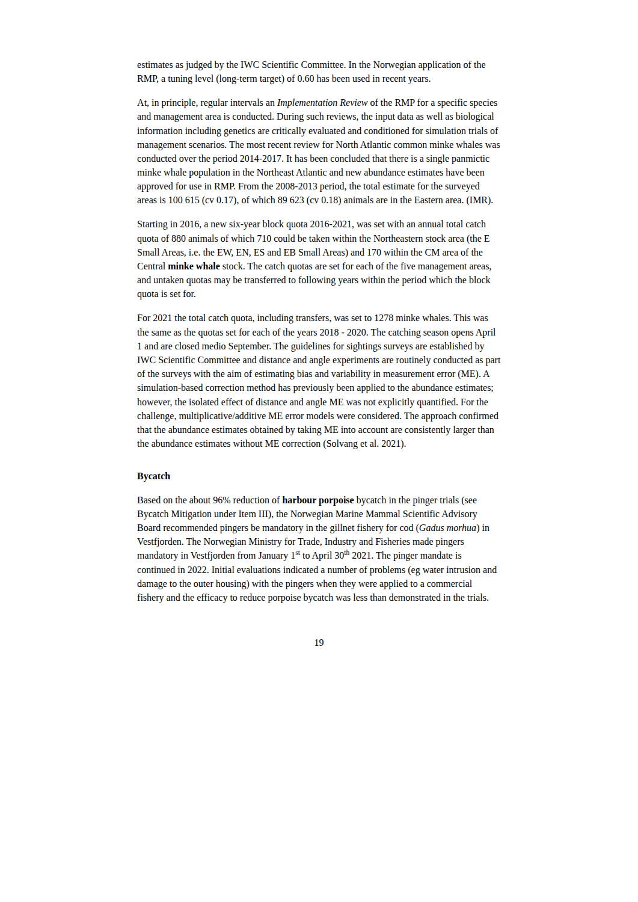estimates as judged by the IWC Scientific Committee. In the Norwegian application of the RMP, a tuning level (long-term target) of 0.60 has been used in recent years.
At, in principle, regular intervals an Implementation Review of the RMP for a specific species and management area is conducted. During such reviews, the input data as well as biological information including genetics are critically evaluated and conditioned for simulation trials of management scenarios. The most recent review for North Atlantic common minke whales was conducted over the period 2014-2017. It has been concluded that there is a single panmictic minke whale population in the Northeast Atlantic and new abundance estimates have been approved for use in RMP. From the 2008-2013 period, the total estimate for the surveyed areas is 100 615 (cv 0.17), of which 89 623 (cv 0.18) animals are in the Eastern area. (IMR).
Starting in 2016, a new six-year block quota 2016-2021, was set with an annual total catch quota of 880 animals of which 710 could be taken within the Northeastern stock area (the E Small Areas, i.e. the EW, EN, ES and EB Small Areas) and 170 within the CM area of the Central minke whale stock. The catch quotas are set for each of the five management areas, and untaken quotas may be transferred to following years within the period which the block quota is set for.
For 2021 the total catch quota, including transfers, was set to 1278 minke whales. This was the same as the quotas set for each of the years 2018 - 2020. The catching season opens April 1 and are closed medio September. The guidelines for sightings surveys are established by IWC Scientific Committee and distance and angle experiments are routinely conducted as part of the surveys with the aim of estimating bias and variability in measurement error (ME). A simulation-based correction method has previously been applied to the abundance estimates; however, the isolated effect of distance and angle ME was not explicitly quantified. For the challenge, multiplicative/additive ME error models were considered. The approach confirmed that the abundance estimates obtained by taking ME into account are consistently larger than the abundance estimates without ME correction (Solvang et al. 2021).
Bycatch
Based on the about 96% reduction of harbour porpoise bycatch in the pinger trials (see Bycatch Mitigation under Item III), the Norwegian Marine Mammal Scientific Advisory Board recommended pingers be mandatory in the gillnet fishery for cod (Gadus morhua) in Vestfjorden. The Norwegian Ministry for Trade, Industry and Fisheries made pingers mandatory in Vestfjorden from January 1st to April 30th 2021. The pinger mandate is continued in 2022. Initial evaluations indicated a number of problems (eg water intrusion and damage to the outer housing) with the pingers when they were applied to a commercial fishery and the efficacy to reduce porpoise bycatch was less than demonstrated in the trials.
19